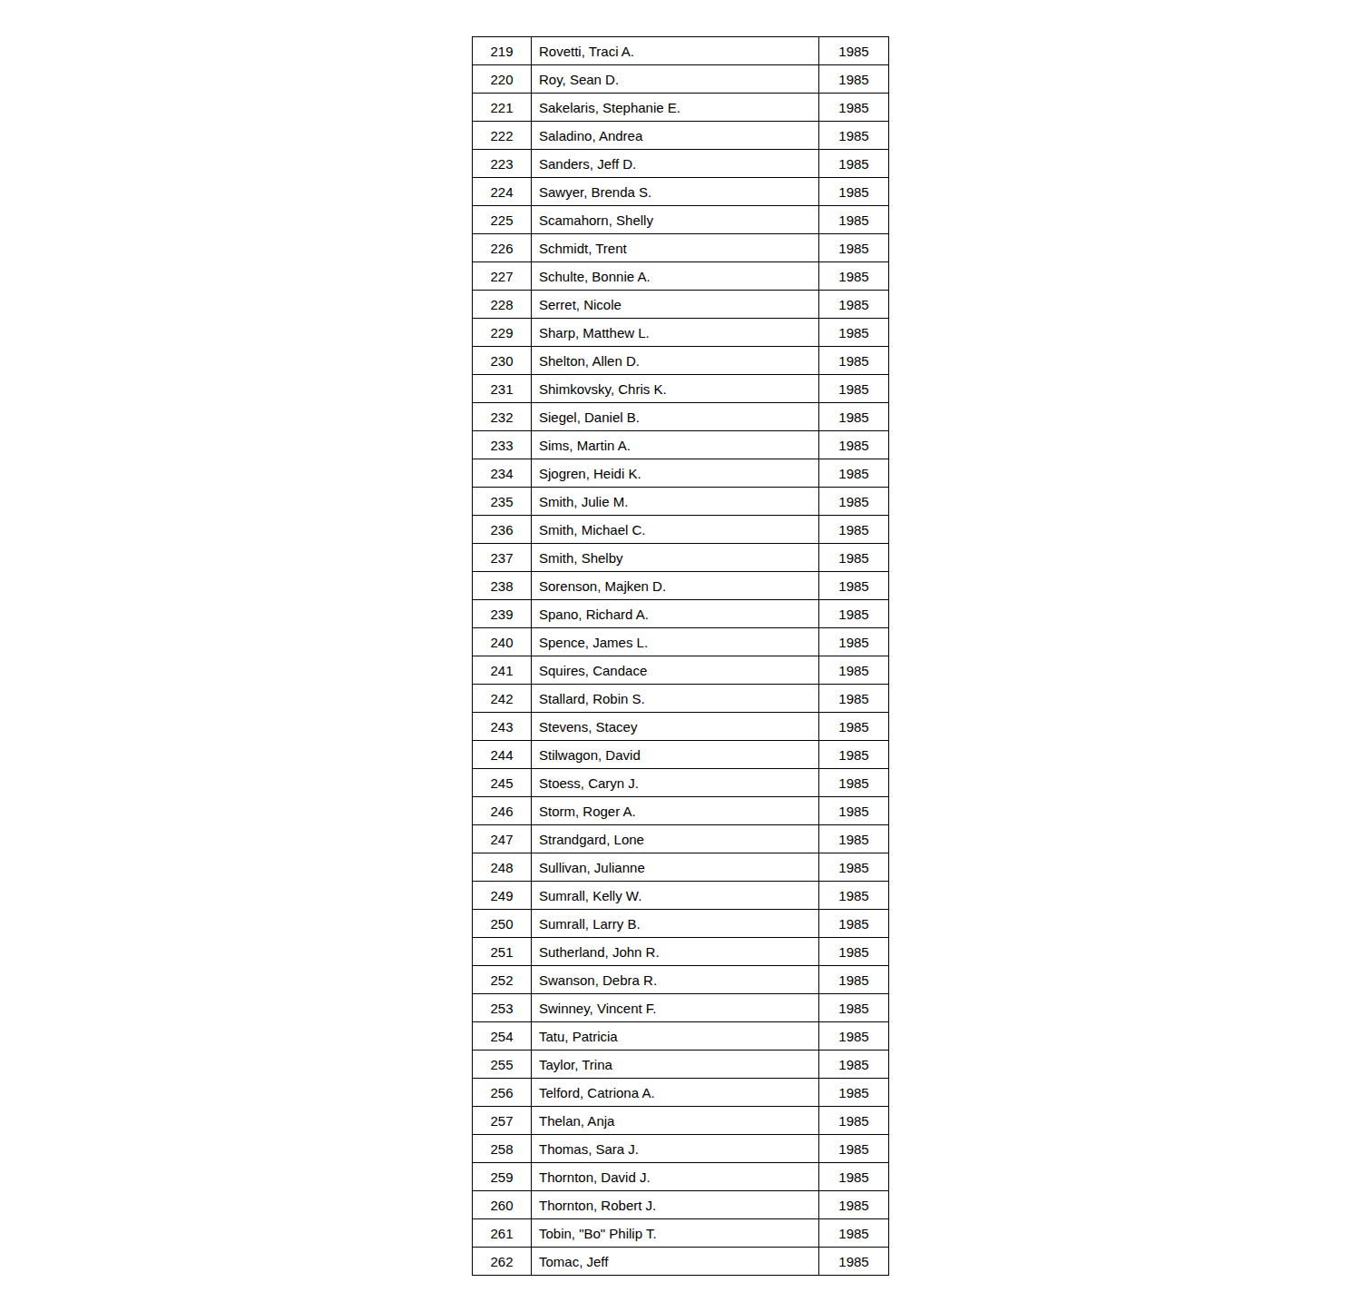| 219 | Rovetti, Traci A. | 1985 |
| 220 | Roy, Sean D. | 1985 |
| 221 | Sakelaris, Stephanie E. | 1985 |
| 222 | Saladino, Andrea | 1985 |
| 223 | Sanders, Jeff D. | 1985 |
| 224 | Sawyer, Brenda S. | 1985 |
| 225 | Scamahorn, Shelly | 1985 |
| 226 | Schmidt, Trent | 1985 |
| 227 | Schulte, Bonnie A. | 1985 |
| 228 | Serret, Nicole | 1985 |
| 229 | Sharp, Matthew L. | 1985 |
| 230 | Shelton, Allen D. | 1985 |
| 231 | Shimkovsky, Chris K. | 1985 |
| 232 | Siegel, Daniel B. | 1985 |
| 233 | Sims, Martin A. | 1985 |
| 234 | Sjogren, Heidi K. | 1985 |
| 235 | Smith, Julie M. | 1985 |
| 236 | Smith, Michael C. | 1985 |
| 237 | Smith, Shelby | 1985 |
| 238 | Sorenson, Majken D. | 1985 |
| 239 | Spano, Richard A. | 1985 |
| 240 | Spence, James L. | 1985 |
| 241 | Squires, Candace | 1985 |
| 242 | Stallard, Robin S. | 1985 |
| 243 | Stevens, Stacey | 1985 |
| 244 | Stilwagon, David | 1985 |
| 245 | Stoess, Caryn J. | 1985 |
| 246 | Storm, Roger A. | 1985 |
| 247 | Strandgard, Lone | 1985 |
| 248 | Sullivan, Julianne | 1985 |
| 249 | Sumrall, Kelly W. | 1985 |
| 250 | Sumrall, Larry B. | 1985 |
| 251 | Sutherland, John R. | 1985 |
| 252 | Swanson, Debra R. | 1985 |
| 253 | Swinney, Vincent F. | 1985 |
| 254 | Tatu, Patricia | 1985 |
| 255 | Taylor, Trina | 1985 |
| 256 | Telford, Catriona A. | 1985 |
| 257 | Thelan, Anja | 1985 |
| 258 | Thomas, Sara J. | 1985 |
| 259 | Thornton, David J. | 1985 |
| 260 | Thornton, Robert J. | 1985 |
| 261 | Tobin, "Bo" Philip T. | 1985 |
| 262 | Tomac, Jeff | 1985 |